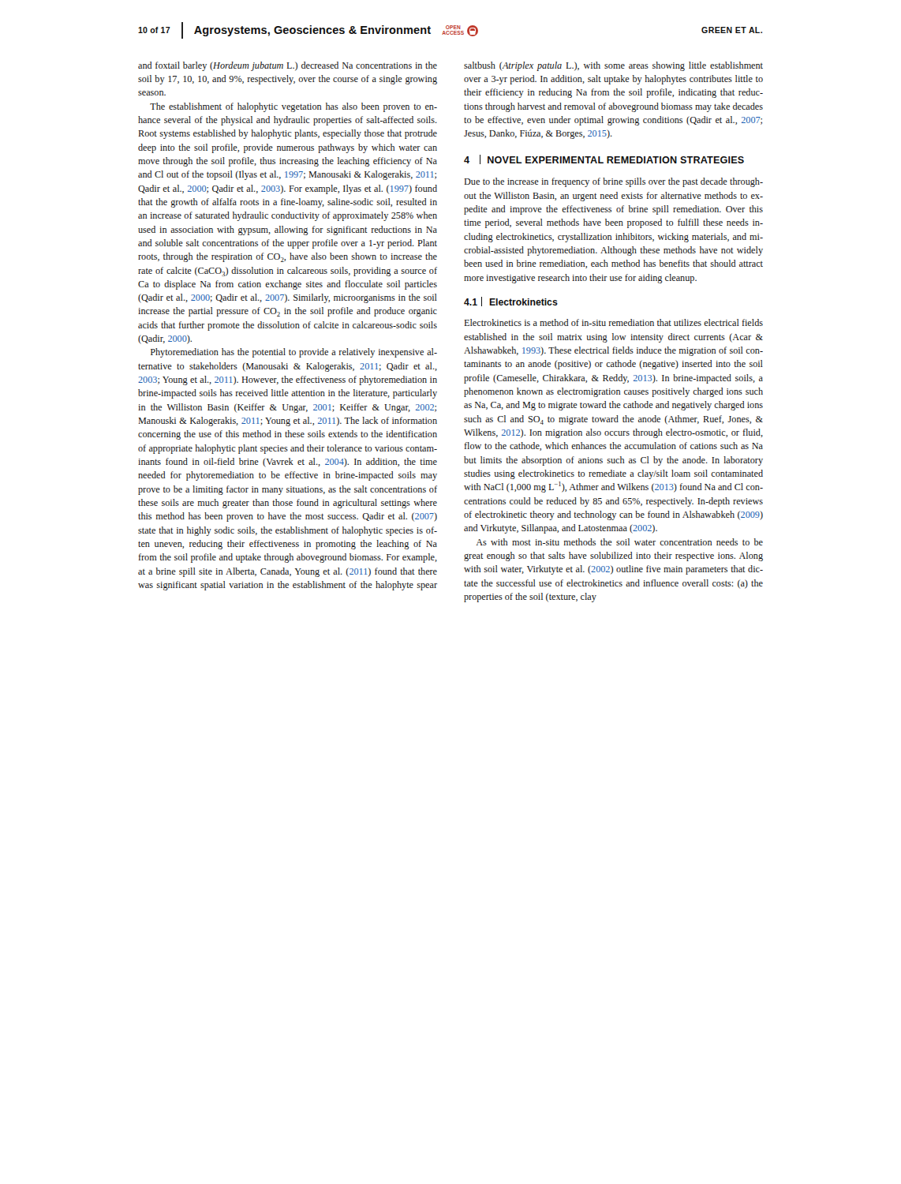10 of 17
Agrosystems, Geosciences & Environment OPEN
ACCESS
GREEN ET AL.
and foxtail barley (Hordeum jubatum L.) decreased Na concentrations in the soil by 17, 10, 10, and 9%, respectively, over the course of a single growing season.
The establishment of halophytic vegetation has also been proven to enhance several of the physical and hydraulic properties of salt-affected soils. Root systems established by halophytic plants, especially those that protrude deep into the soil profile, provide numerous pathways by which water can move through the soil profile, thus increasing the leaching efficiency of Na and Cl out of the topsoil (Ilyas et al., 1997; Manousaki & Kalogerakis, 2011; Qadir et al., 2000; Qadir et al., 2003). For example, Ilyas et al. (1997) found that the growth of alfalfa roots in a fine-loamy, saline-sodic soil, resulted in an increase of saturated hydraulic conductivity of approximately 258% when used in association with gypsum, allowing for significant reductions in Na and soluble salt concentrations of the upper profile over a 1-yr period. Plant roots, through the respiration of CO2, have also been shown to increase the rate of calcite (CaCO3) dissolution in calcareous soils, providing a source of Ca to displace Na from cation exchange sites and flocculate soil particles (Qadir et al., 2000; Qadir et al., 2007). Similarly, microorganisms in the soil increase the partial pressure of CO2 in the soil profile and produce organic acids that further promote the dissolution of calcite in calcareous-sodic soils (Qadir, 2000).
Phytoremediation has the potential to provide a relatively inexpensive alternative to stakeholders (Manousaki & Kalogerakis, 2011; Qadir et al., 2003; Young et al., 2011). However, the effectiveness of phytoremediation in brine-impacted soils has received little attention in the literature, particularly in the Williston Basin (Keiffer & Ungar, 2001; Keiffer & Ungar, 2002; Manouski & Kalogerakis, 2011; Young et al., 2011). The lack of information concerning the use of this method in these soils extends to the identification of appropriate halophytic plant species and their tolerance to various contaminants found in oil-field brine (Vavrek et al., 2004). In addition, the time needed for phytoremediation to be effective in brine-impacted soils may prove to be a limiting factor in many situations, as the salt concentrations of these soils are much greater than those found in agricultural settings where this method has been proven to have the most success. Qadir et al. (2007) state that in highly sodic soils, the establishment of halophytic species is often uneven, reducing their effectiveness in promoting the leaching of Na from the soil profile and uptake through aboveground biomass. For example, at a brine spill site in Alberta, Canada, Young et al. (2011) found that there was significant spatial variation in the establishment of the halophyte spear saltbush (Atriplex patula L.), with some areas showing little establishment over a 3-yr period. In addition, salt uptake by halophytes contributes little to their efficiency in reducing Na from the soil profile, indicating that reductions through harvest and removal of aboveground biomass may take decades to be effective, even under optimal growing conditions (Qadir et al., 2007; Jesus, Danko, Fiúza, & Borges, 2015).
4 NOVEL EXPERIMENTAL REMEDIATION STRATEGIES
Due to the increase in frequency of brine spills over the past decade throughout the Williston Basin, an urgent need exists for alternative methods to expedite and improve the effectiveness of brine spill remediation. Over this time period, several methods have been proposed to fulfill these needs including electrokinetics, crystallization inhibitors, wicking materials, and microbial-assisted phytoremediation. Although these methods have not widely been used in brine remediation, each method has benefits that should attract more investigative research into their use for aiding cleanup.
4.1 Electrokinetics
Electrokinetics is a method of in-situ remediation that utilizes electrical fields established in the soil matrix using low intensity direct currents (Acar & Alshawabkeh, 1993). These electrical fields induce the migration of soil contaminants to an anode (positive) or cathode (negative) inserted into the soil profile (Cameselle, Chirakkara, & Reddy, 2013). In brine-impacted soils, a phenomenon known as electromigration causes positively charged ions such as Na, Ca, and Mg to migrate toward the cathode and negatively charged ions such as Cl and SO4 to migrate toward the anode (Athmer, Ruef, Jones, & Wilkens, 2012). Ion migration also occurs through electro-osmotic, or fluid, flow to the cathode, which enhances the accumulation of cations such as Na but limits the absorption of anions such as Cl by the anode. In laboratory studies using electrokinetics to remediate a clay/silt loam soil contaminated with NaCl (1,000 mg L−1), Athmer and Wilkens (2013) found Na and Cl concentrations could be reduced by 85 and 65%, respectively. In-depth reviews of electrokinetic theory and technology can be found in Alshawabkeh (2009) and Virkutyte, Sillanpaa, and Latostenmaa (2002).
As with most in-situ methods the soil water concentration needs to be great enough so that salts have solubilized into their respective ions. Along with soil water, Virkutyte et al. (2002) outline five main parameters that dictate the successful use of electrokinetics and influence overall costs: (a) the properties of the soil (texture, clay